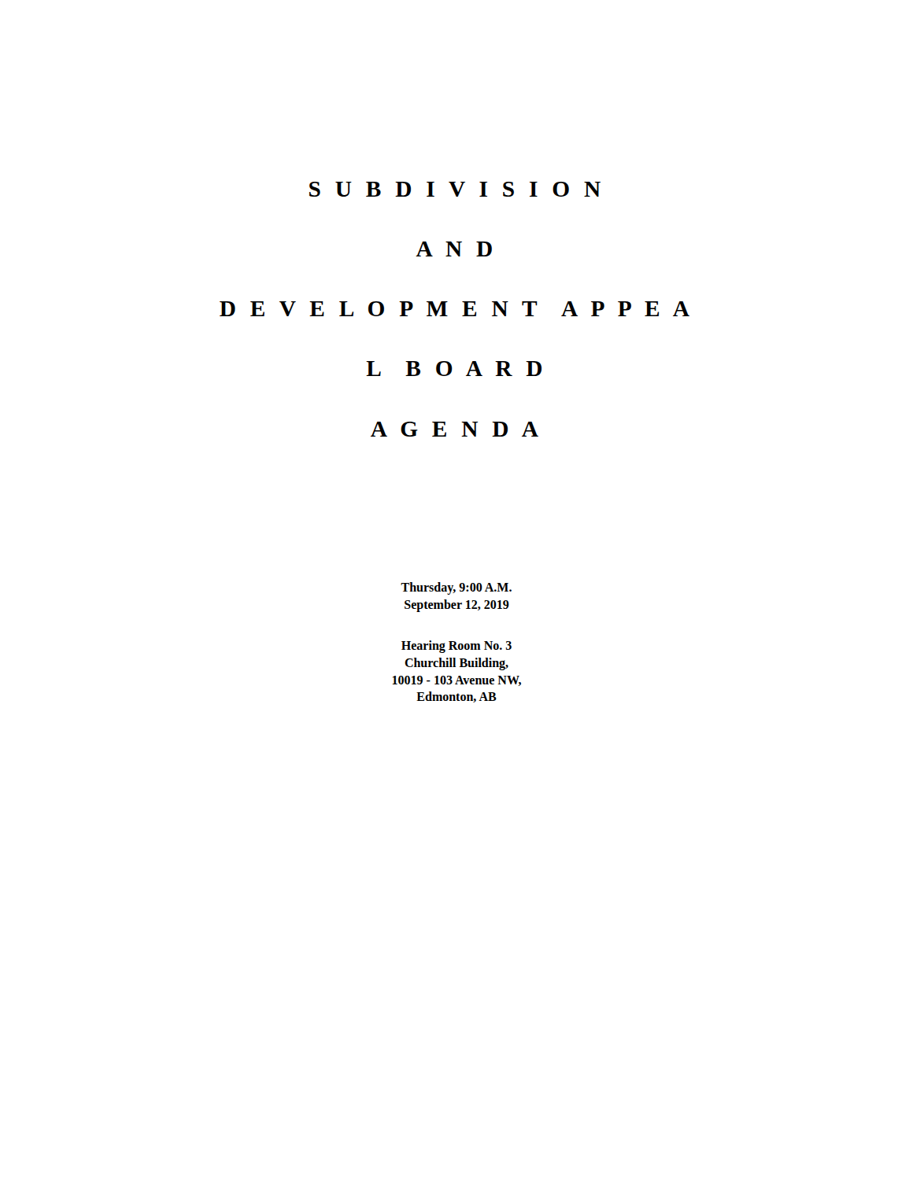S U B D I V I S I O N
A N D
D E V E L O P M E N T A P P E A L B O A R D
A G E N D A
Thursday, 9:00 A.M.
September 12, 2019
Hearing Room No. 3
Churchill Building,
10019 - 103 Avenue NW,
Edmonton, AB